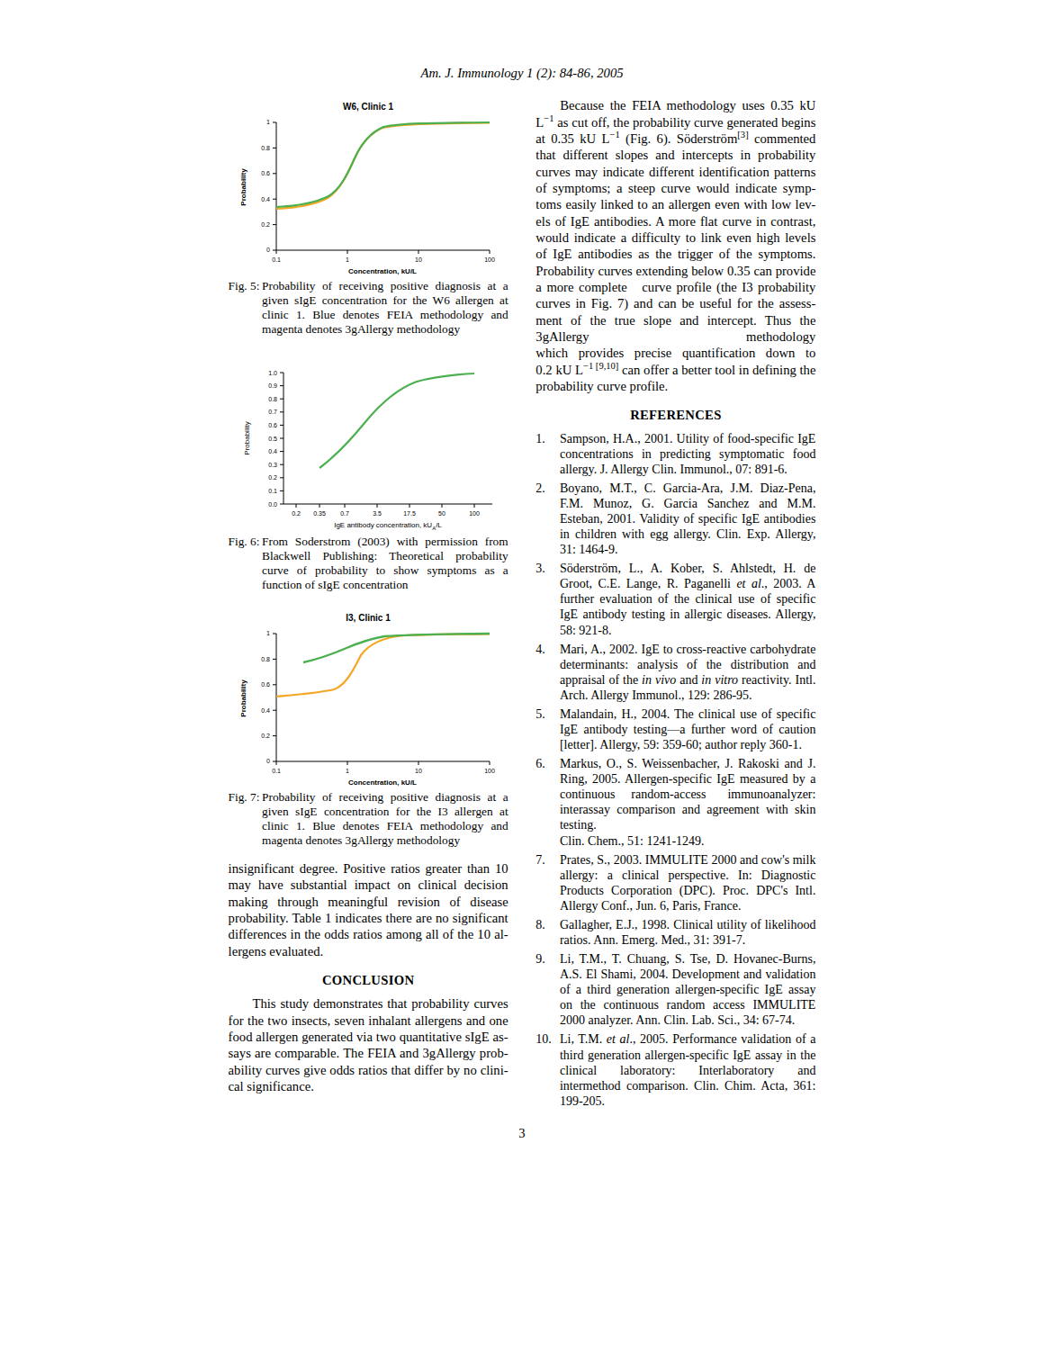Am. J. Immunology 1 (2): 84-86, 2005
W6, Clinic 1 W6, Clinic 1 0 0.2 0.4 0.6 0.8 1 0.1 1 10 100 Concentration, kU/L Probability
Fig. 5: Probability of receiving positive diagnosis at a given sIgE concentration for the W6 allergen at clinic 1. Blue denotes FEIA methodology and magenta denotes 3gAllergy methodology
Theoretical probability curve 0.0 0.1 0.2 0.3 0.4 0.5 0.6 0.7 0.8 0.9 1.0 0.2 0.35 0.7 3.5 17.5 50 100 IgE antibody concentration, kUA/L Probability
Fig. 6: From Soderstrom (2003) with permission from Blackwell Publishing: Theoretical probability curve of probability to show symptoms as a function of sIgE concentration
I3, Clinic 1 I3, Clinic 1 0 0.2 0.4 0.6 0.8 1 0.1 1 10 100 Concentration, kU/L Probability
Fig. 7: Probability of receiving positive diagnosis at a given sIgE concentration for the I3 allergen at clinic 1. Blue denotes FEIA methodology and magenta denotes 3gAllergy methodology
insignificant degree. Positive ratios greater than 10 may have substantial impact on clinical decision making through meaningful revision of disease probability. Table 1 indicates there are no significant differences in the odds ratios among all of the 10 allergens evaluated.
CONCLUSION
This study demonstrates that probability curves for the two insects, seven inhalant allergens and one food allergen generated via two quantitative sIgE assays are comparable. The FEIA and 3gAllergy probability curves give odds ratios that differ by no clinical significance.
Because the FEIA methodology uses 0.35 kU L−1 as cut off, the probability curve generated begins at 0.35 kU L−1 (Fig. 6). Söderström[3] commented that different slopes and intercepts in probability curves may indicate different identification patterns of symptoms; a steep curve would indicate symptoms easily linked to an allergen even with low levels of IgE antibodies. A more flat curve in contrast, would indicate a difficulty to link even high levels of IgE antibodies as the trigger of the symptoms. Probability curves extending below 0.35 can provide a more complete curve profile (the I3 probability curves in Fig. 7) and can be useful for the assessment of the true slope and intercept. Thus the 3gAllergy methodology which provides precise quantification down to 0.2 kU L−1 [9,10] can offer a better tool in defining the probability curve profile.
REFERENCES
Sampson, H.A., 2001. Utility of food-specific IgE concentrations in predicting symptomatic food allergy. J. Allergy Clin. Immunol., 07: 891-6.
Boyano, M.T., C. Garcia-Ara, J.M. Diaz-Pena, F.M. Munoz, G. Garcia Sanchez and M.M. Esteban, 2001. Validity of specific IgE antibodies in children with egg allergy. Clin. Exp. Allergy, 31: 1464-9.
Söderström, L., A. Kober, S. Ahlstedt, H. de Groot, C.E. Lange, R. Paganelli et al., 2003. A further evaluation of the clinical use of specific IgE antibody testing in allergic diseases. Allergy, 58: 921-8.
Mari, A., 2002. IgE to cross-reactive carbohydrate determinants: analysis of the distribution and appraisal of the in vivo and in vitro reactivity. Intl. Arch. Allergy Immunol., 129: 286-95.
Malandain, H., 2004. The clinical use of specific IgE antibody testing—a further word of caution [letter]. Allergy, 59: 359-60; author reply 360-1.
Markus, O., S. Weissenbacher, J. Rakoski and J. Ring, 2005. Allergen-specific IgE measured by a continuous random-access immunoanalyzer: interassay comparison and agreement with skin testing. Clin. Chem., 51: 1241-1249.
Prates, S., 2003. IMMULITE 2000 and cow's milk allergy: a clinical perspective. In: Diagnostic Products Corporation (DPC). Proc. DPC's Intl. Allergy Conf., Jun. 6, Paris, France.
Gallagher, E.J., 1998. Clinical utility of likelihood ratios. Ann. Emerg. Med., 31: 391-7.
Li, T.M., T. Chuang, S. Tse, D. Hovanec-Burns, A.S. El Shami, 2004. Development and validation of a third generation allergen-specific IgE assay on the continuous random access IMMULITE 2000 analyzer. Ann. Clin. Lab. Sci., 34: 67-74.
Li, T.M. et al., 2005. Performance validation of a third generation allergen-specific IgE assay in the clinical laboratory: Interlaboratory and intermethod comparison. Clin. Chim. Acta, 361: 199-205.
3